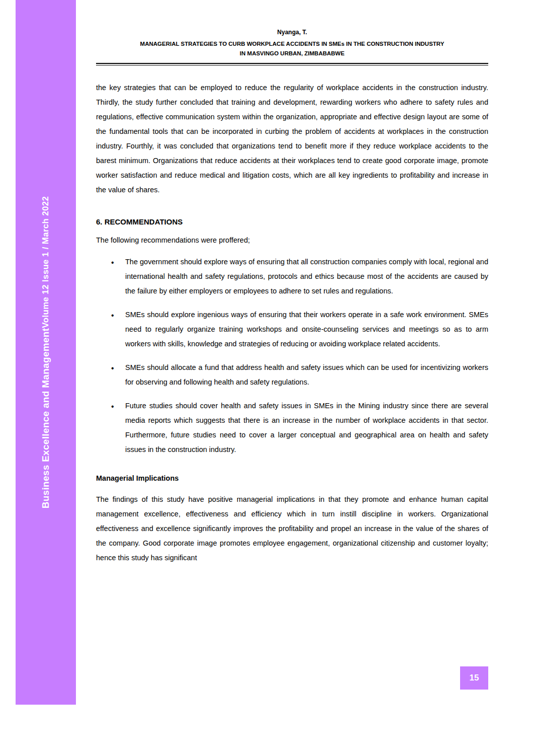Business Excellence and Management Volume 12 Issue 1 / March 2022
Nyanga, T.
MANAGERIAL STRATEGIES TO CURB WORKPLACE ACCIDENTS IN SMEs IN THE CONSTRUCTION INDUSTRY
IN MASVINGO URBAN, ZIMBABABWE
the key strategies that can be employed to reduce the regularity of workplace accidents in the construction industry. Thirdly, the study further concluded that training and development, rewarding workers who adhere to safety rules and regulations, effective communication system within the organization, appropriate and effective design layout are some of the fundamental tools that can be incorporated in curbing the problem of accidents at workplaces in the construction industry. Fourthly, it was concluded that organizations tend to benefit more if they reduce workplace accidents to the barest minimum. Organizations that reduce accidents at their workplaces tend to create good corporate image, promote worker satisfaction and reduce medical and litigation costs, which are all key ingredients to profitability and increase in the value of shares.
6. RECOMMENDATIONS
The following recommendations were proffered;
The government should explore ways of ensuring that all construction companies comply with local, regional and international health and safety regulations, protocols and ethics because most of the accidents are caused by the failure by either employers or employees to adhere to set rules and regulations.
SMEs should explore ingenious ways of ensuring that their workers operate in a safe work environment. SMEs need to regularly organize training workshops and onsite-counseling services and meetings so as to arm workers with skills, knowledge and strategies of reducing or avoiding workplace related accidents.
SMEs should allocate a fund that address health and safety issues which can be used for incentivizing workers for observing and following health and safety regulations.
Future studies should cover health and safety issues in SMEs in the Mining industry since there are several media reports which suggests that there is an increase in the number of workplace accidents in that sector. Furthermore, future studies need to cover a larger conceptual and geographical area on health and safety issues in the construction industry.
Managerial Implications
The findings of this study have positive managerial implications in that they promote and enhance human capital management excellence, effectiveness and efficiency which in turn instill discipline in workers. Organizational effectiveness and excellence significantly improves the profitability and propel an increase in the value of the shares of the company. Good corporate image promotes employee engagement, organizational citizenship and customer loyalty; hence this study has significant
15